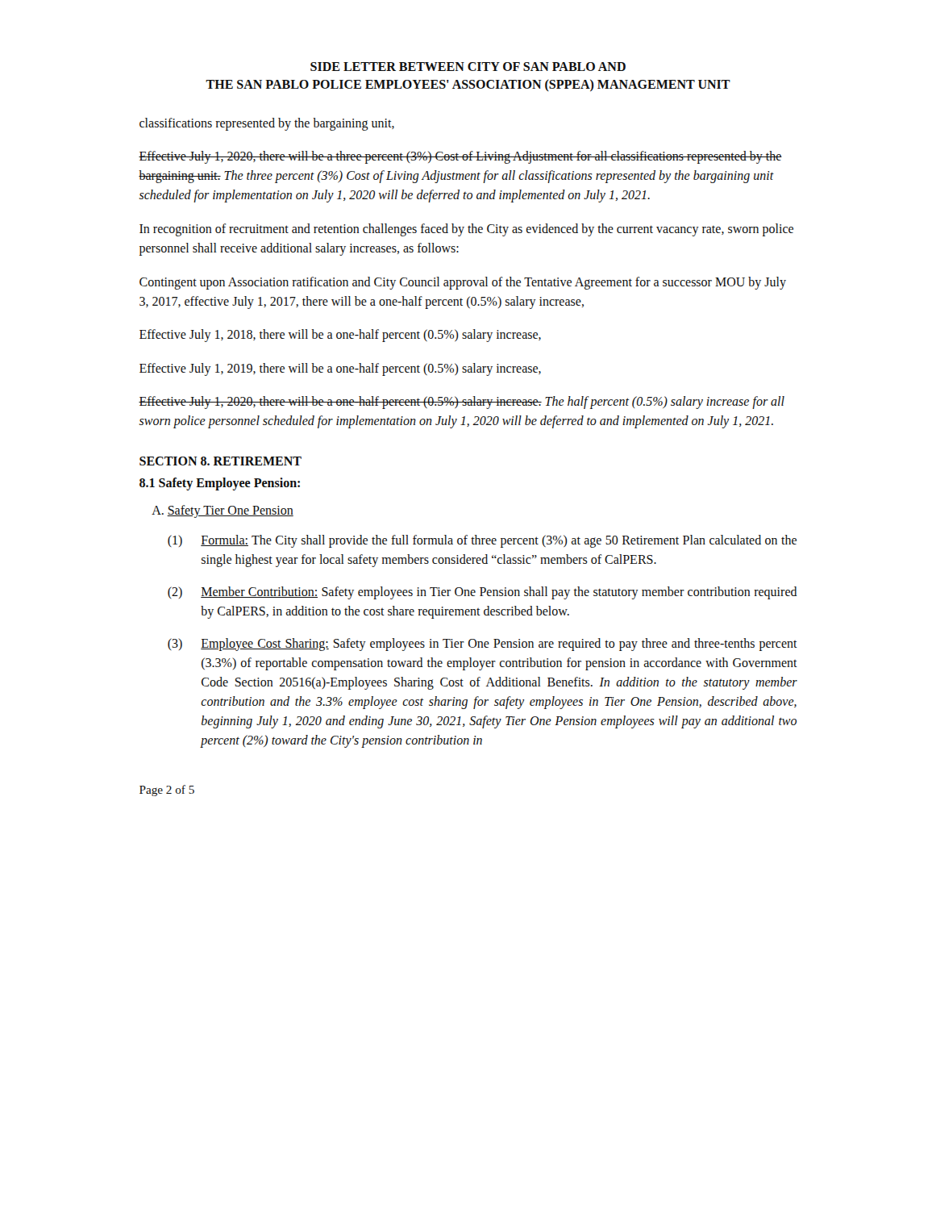SIDE LETTER BETWEEN CITY OF SAN PABLO AND
THE SAN PABLO POLICE EMPLOYEES' ASSOCIATION (SPPEA) MANAGEMENT UNIT
classifications represented by the bargaining unit,
Effective July 1, 2020, there will be a three percent (3%) Cost of Living Adjustment for all classifications represented by the bargaining unit. The three percent (3%) Cost of Living Adjustment for all classifications represented by the bargaining unit scheduled for implementation on July 1, 2020 will be deferred to and implemented on July 1, 2021.
In recognition of recruitment and retention challenges faced by the City as evidenced by the current vacancy rate, sworn police personnel shall receive additional salary increases, as follows:
Contingent upon Association ratification and City Council approval of the Tentative Agreement for a successor MOU by July 3, 2017, effective July 1, 2017, there will be a one-half percent (0.5%) salary increase,
Effective July 1, 2018, there will be a one-half percent (0.5%) salary increase,
Effective July 1, 2019, there will be a one-half percent (0.5%) salary increase,
Effective July 1, 2020, there will be a one-half percent (0.5%) salary increase. The half percent (0.5%) salary increase for all sworn police personnel scheduled for implementation on July 1, 2020 will be deferred to and implemented on July 1, 2021.
SECTION 8. RETIREMENT
8.1 Safety Employee Pension:
Safety Tier One Pension
Formula: The City shall provide the full formula of three percent (3%) at age 50 Retirement Plan calculated on the single highest year for local safety members considered “classic” members of CalPERS.
Member Contribution: Safety employees in Tier One Pension shall pay the statutory member contribution required by CalPERS, in addition to the cost share requirement described below.
Employee Cost Sharing: Safety employees in Tier One Pension are required to pay three and three-tenths percent (3.3%) of reportable compensation toward the employer contribution for pension in accordance with Government Code Section 20516(a)-Employees Sharing Cost of Additional Benefits. In addition to the statutory member contribution and the 3.3% employee cost sharing for safety employees in Tier One Pension, described above, beginning July 1, 2020 and ending June 30, 2021, Safety Tier One Pension employees will pay an additional two percent (2%) toward the City's pension contribution in
Page 2 of 5